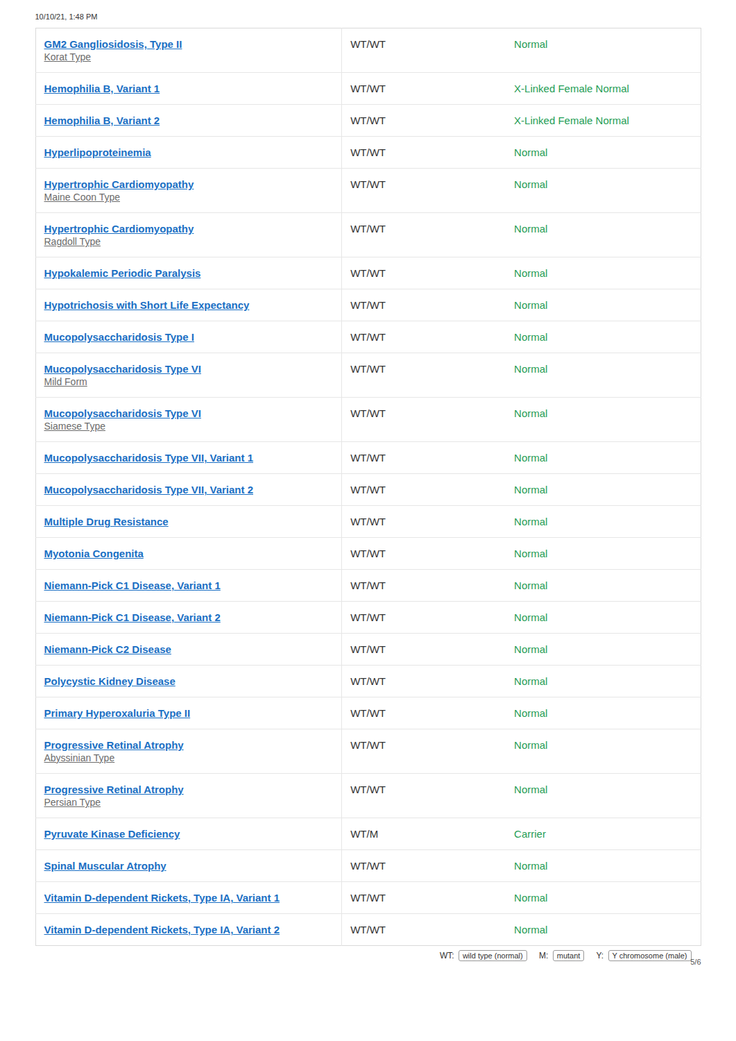10/10/21, 1:48 PM
| GM2 Gangliosidosis, Type II Korat Type | WT/WT | Normal |
| Hemophilia B, Variant 1 | WT/WT | X-Linked Female Normal |
| Hemophilia B, Variant 2 | WT/WT | X-Linked Female Normal |
| Hyperlipoproteinemia | WT/WT | Normal |
| Hypertrophic Cardiomyopathy Maine Coon Type | WT/WT | Normal |
| Hypertrophic Cardiomyopathy Ragdoll Type | WT/WT | Normal |
| Hypokalemic Periodic Paralysis | WT/WT | Normal |
| Hypotrichosis with Short Life Expectancy | WT/WT | Normal |
| Mucopolysaccharidosis Type I | WT/WT | Normal |
| Mucopolysaccharidosis Type VI Mild Form | WT/WT | Normal |
| Mucopolysaccharidosis Type VI Siamese Type | WT/WT | Normal |
| Mucopolysaccharidosis Type VII, Variant 1 | WT/WT | Normal |
| Mucopolysaccharidosis Type VII, Variant 2 | WT/WT | Normal |
| Multiple Drug Resistance | WT/WT | Normal |
| Myotonia Congenita | WT/WT | Normal |
| Niemann-Pick C1 Disease, Variant 1 | WT/WT | Normal |
| Niemann-Pick C1 Disease, Variant 2 | WT/WT | Normal |
| Niemann-Pick C2 Disease | WT/WT | Normal |
| Polycystic Kidney Disease | WT/WT | Normal |
| Primary Hyperoxaluria Type II | WT/WT | Normal |
| Progressive Retinal Atrophy Abyssinian Type | WT/WT | Normal |
| Progressive Retinal Atrophy Persian Type | WT/WT | Normal |
| Pyruvate Kinase Deficiency | WT/M | Carrier |
| Spinal Muscular Atrophy | WT/WT | Normal |
| Vitamin D-dependent Rickets, Type IA, Variant 1 | WT/WT | Normal |
| Vitamin D-dependent Rickets, Type IA, Variant 2 | WT/WT | Normal |
WT: wild type (normal) M: mutant Y: Y chromosome (male)
5/6